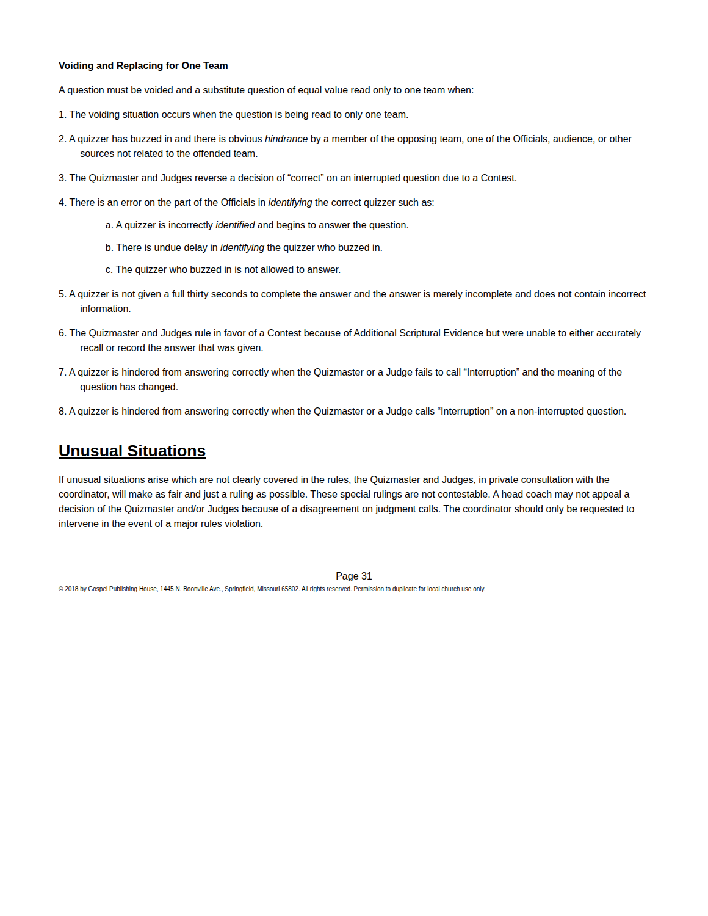Voiding and Replacing for One Team
A question must be voided and a substitute question of equal value read only to one team when:
1. The voiding situation occurs when the question is being read to only one team.
2. A quizzer has buzzed in and there is obvious hindrance by a member of the opposing team, one of the Officials, audience, or other sources not related to the offended team.
3. The Quizmaster and Judges reverse a decision of “correct” on an interrupted question due to a Contest.
4. There is an error on the part of the Officials in identifying the correct quizzer such as:
a. A quizzer is incorrectly identified and begins to answer the question.
b. There is undue delay in identifying the quizzer who buzzed in.
c. The quizzer who buzzed in is not allowed to answer.
5. A quizzer is not given a full thirty seconds to complete the answer and the answer is merely incomplete and does not contain incorrect information.
6. The Quizmaster and Judges rule in favor of a Contest because of Additional Scriptural Evidence but were unable to either accurately recall or record the answer that was given.
7. A quizzer is hindered from answering correctly when the Quizmaster or a Judge fails to call “Interruption” and the meaning of the question has changed.
8. A quizzer is hindered from answering correctly when the Quizmaster or a Judge calls “Interruption” on a non-interrupted question.
Unusual Situations
If unusual situations arise which are not clearly covered in the rules, the Quizmaster and Judges, in private consultation with the coordinator, will make as fair and just a ruling as possible. These special rulings are not contestable. A head coach may not appeal a decision of the Quizmaster and/or Judges because of a disagreement on judgment calls. The coordinator should only be requested to intervene in the event of a major rules violation.
Page 31
© 2018 by Gospel Publishing House, 1445 N. Boonville Ave., Springfield, Missouri 65802. All rights reserved. Permission to duplicate for local church use only.